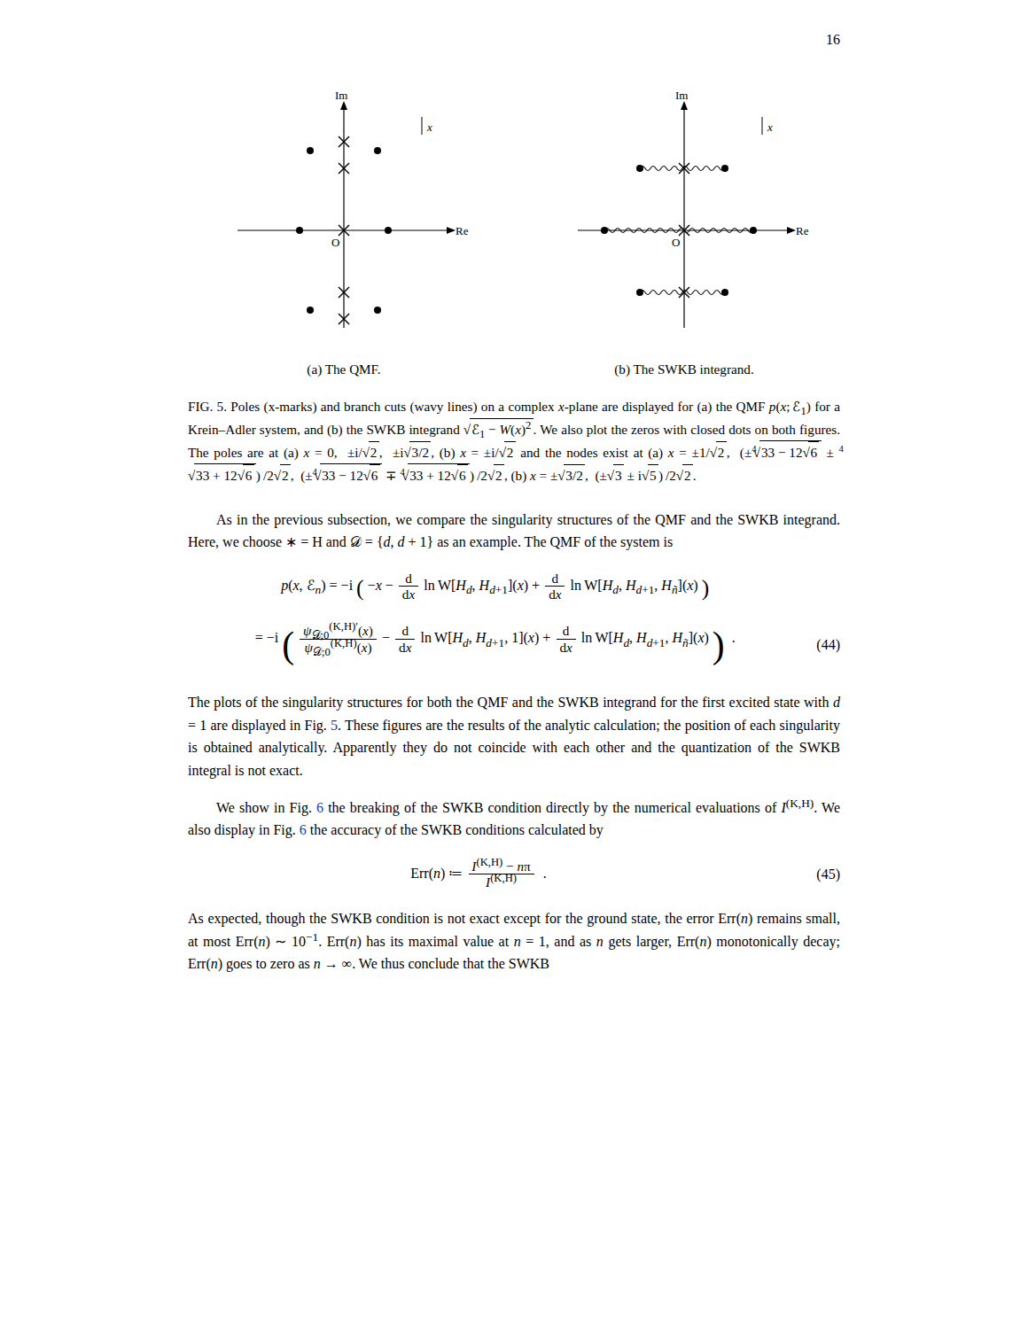16
Im Re O x
(a) The QMF.
Im Re O x
(b) The SWKB integrand.
FIG. 5. Poles (x-marks) and branch cuts (wavy lines) on a complex x-plane are displayed for (a) the QMF p(x; ℰ1) for a Krein–Adler system, and (b) the SWKB integrand √ℰ1 − W(x)2. We also plot the zeros with closed dots on both figures. The poles are at (a) x = 0, ±i/√2, ±i√3/2, (b) x = ±i/√2 and the nodes exist at (a) x = ±1/√2, (±4√33 − 12√6 ± 4√33 + 12√6) /2√2, (±4√33 − 12√6 ∓ 4√33 + 12√6) /2√2, (b) x = ±√3/2, (±√3 ± i√5) /2√2.
As in the previous subsection, we compare the singularity structures of the QMF and the SWKB integrand. Here, we choose ∗ = H and 𝒟 = {d, d + 1} as an example. The QMF of the system is
p(x, ℰn) = −i ( −x − ddx ln W[Hd, Hd+1](x) + ddx ln W[Hd, Hd+1, Hñ](x) )
= −i ( ψ𝒟;0(K,H)′(x) ψ𝒟;0(K,H)(x) − ddx ln W[Hd, Hd+1, 1](x) + ddx ln W[Hd, Hd+1, Hñ](x) ) .
(44)
The plots of the singularity structures for both the QMF and the SWKB integrand for the first excited state with d = 1 are displayed in Fig. 5. These figures are the results of the analytic calculation; the position of each singularity is obtained analytically. Apparently they do not coincide with each other and the quantization of the SWKB integral is not exact.
We show in Fig. 6 the breaking of the SWKB condition directly by the numerical evaluations of I(K,H). We also display in Fig. 6 the accuracy of the SWKB conditions calculated by
Err(n) ≔ I(K,H) − nπ I(K,H) .
(45)
As expected, though the SWKB condition is not exact except for the ground state, the error Err(n) remains small, at most Err(n) ∼ 10−1. Err(n) has its maximal value at n = 1, and as n gets larger, Err(n) monotonically decay; Err(n) goes to zero as n → ∞. We thus conclude that the SWKB